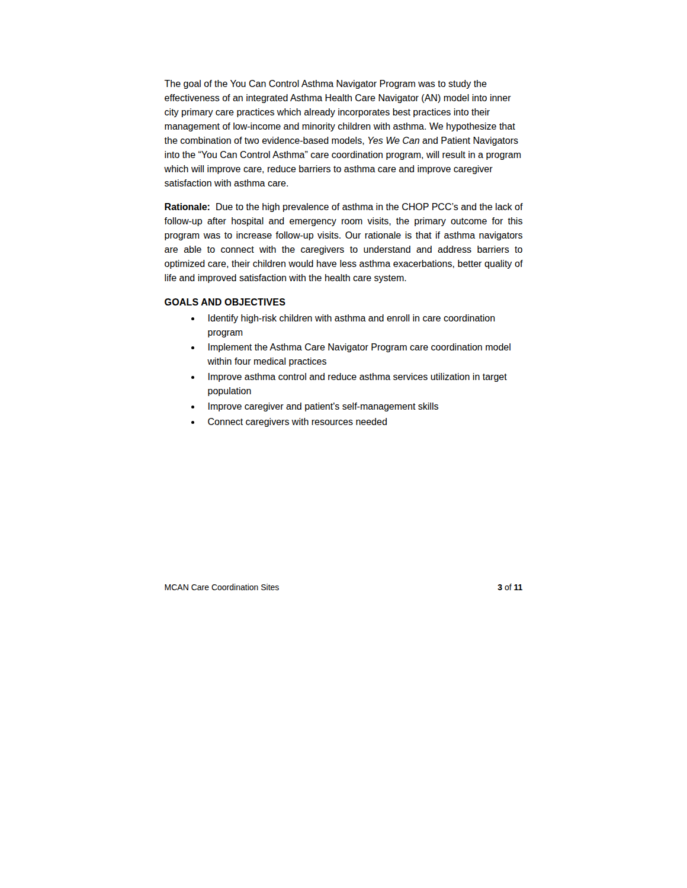The goal of the You Can Control Asthma Navigator Program was to study the effectiveness of an integrated Asthma Health Care Navigator (AN) model into inner city primary care practices which already incorporates best practices into their management of low-income and minority children with asthma. We hypothesize that the combination of two evidence-based models, Yes We Can and Patient Navigators into the “You Can Control Asthma” care coordination program, will result in a program which will improve care, reduce barriers to asthma care and improve caregiver satisfaction with asthma care.
Rationale: Due to the high prevalence of asthma in the CHOP PCC’s and the lack of follow-up after hospital and emergency room visits, the primary outcome for this program was to increase follow-up visits. Our rationale is that if asthma navigators are able to connect with the caregivers to understand and address barriers to optimized care, their children would have less asthma exacerbations, better quality of life and improved satisfaction with the health care system.
GOALS AND OBJECTIVES
Identify high-risk children with asthma and enroll in care coordination program
Implement the Asthma Care Navigator Program care coordination model within four medical practices
Improve asthma control and reduce asthma services utilization in target population
Improve caregiver and patient's self-management skills
Connect caregivers with resources needed
MCAN Care Coordination Sites 3 of 11